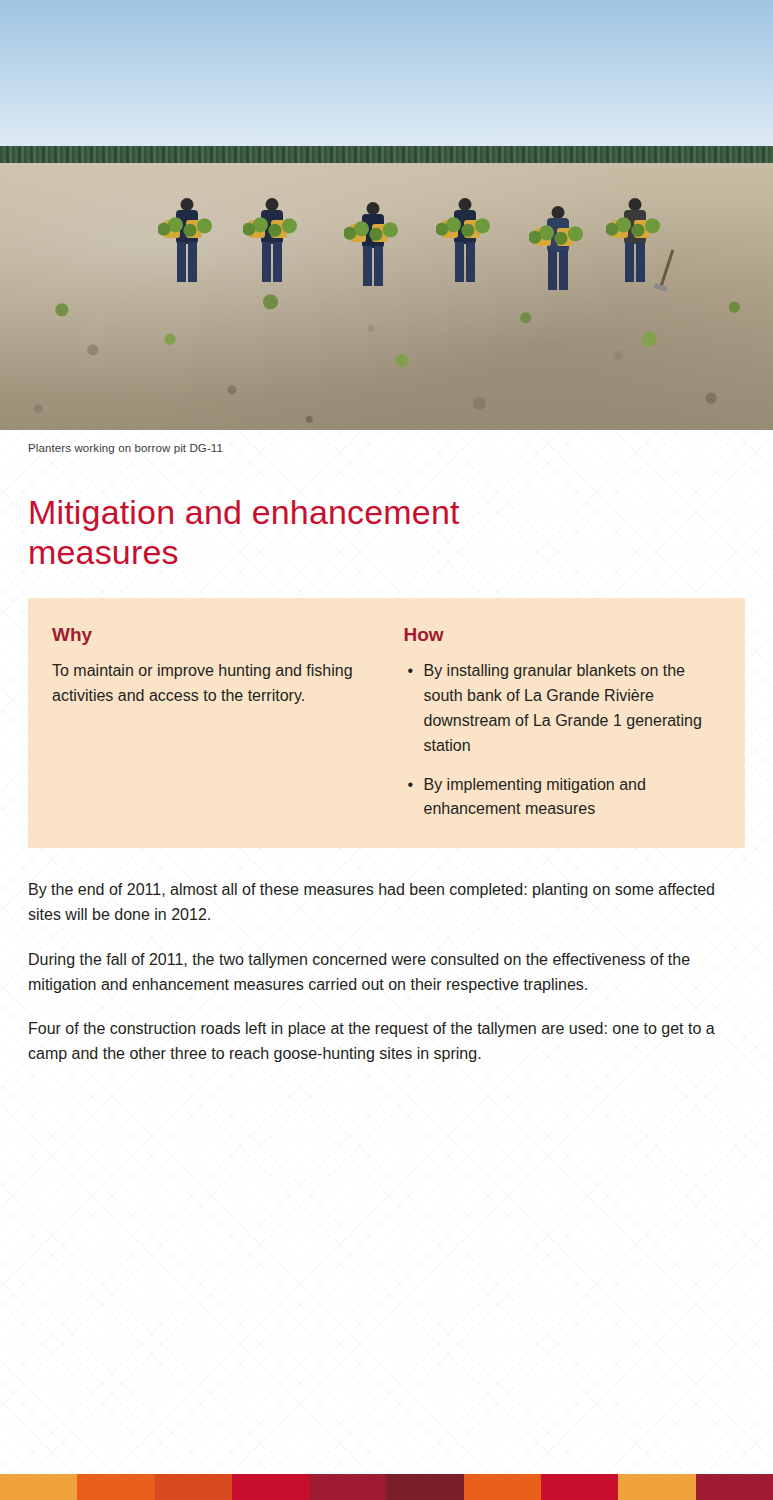Planters working on borrow pit DG-11
Mitigation and enhancement
measures
Why
To maintain or improve hunting and fishing activities and access to the territory.
How
By installing granular blankets on the south bank of La Grande Rivière downstream of La Grande 1 generating station
By implementing mitigation and enhancement measures
By the end of 2011, almost all of these measures had been completed: planting on some affected sites will be done in 2012.
During the fall of 2011, the two tallymen concerned were consulted on the effectiveness of the mitigation and enhancement measures carried out on their respective traplines.
Four of the construction roads left in place at the request of the tallymen are used: one to get to a camp and the other three to reach goose-hunting sites in spring.